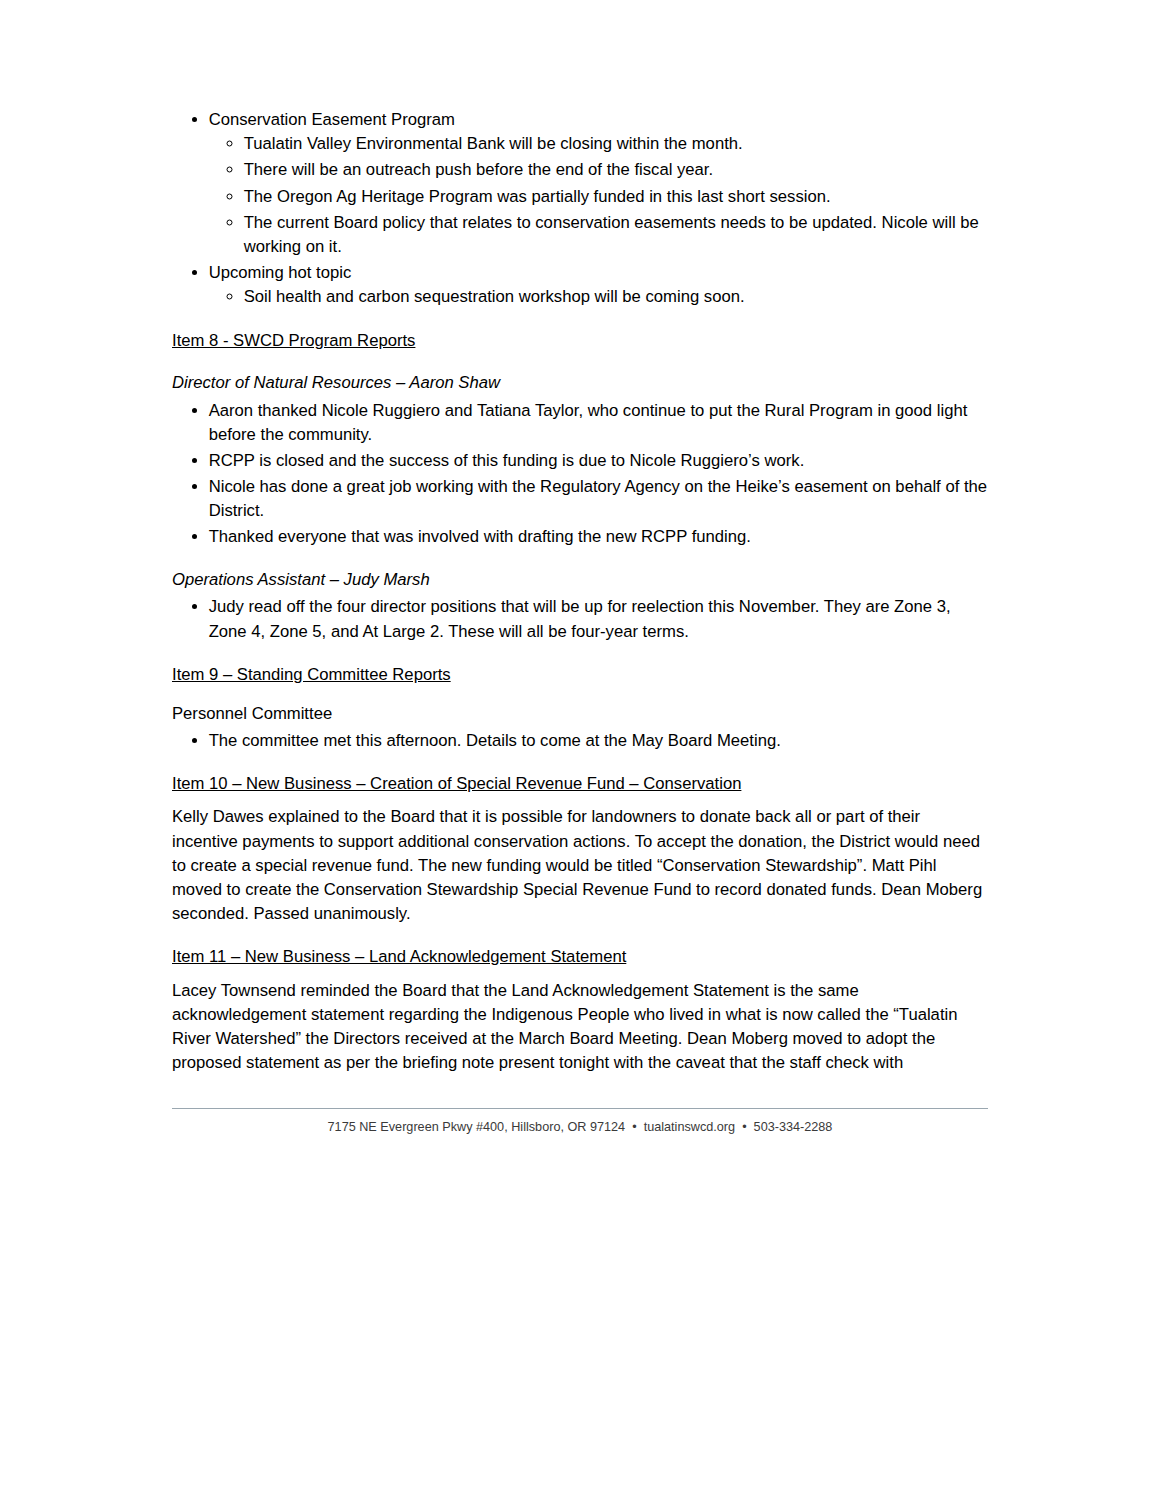Conservation Easement Program
Tualatin Valley Environmental Bank will be closing within the month.
There will be an outreach push before the end of the fiscal year.
The Oregon Ag Heritage Program was partially funded in this last short session.
The current Board policy that relates to conservation easements needs to be updated. Nicole will be working on it.
Upcoming hot topic
Soil health and carbon sequestration workshop will be coming soon.
Item 8 - SWCD Program Reports
Director of Natural Resources – Aaron Shaw
Aaron thanked Nicole Ruggiero and Tatiana Taylor, who continue to put the Rural Program in good light before the community.
RCPP is closed and the success of this funding is due to Nicole Ruggiero’s work.
Nicole has done a great job working with the Regulatory Agency on the Heike’s easement on behalf of the District.
Thanked everyone that was involved with drafting the new RCPP funding.
Operations Assistant – Judy Marsh
Judy read off the four director positions that will be up for reelection this November. They are Zone 3, Zone 4, Zone 5, and At Large 2. These will all be four-year terms.
Item 9 – Standing Committee Reports
Personnel Committee
The committee met this afternoon. Details to come at the May Board Meeting.
Item 10 – New Business – Creation of Special Revenue Fund – Conservation
Kelly Dawes explained to the Board that it is possible for landowners to donate back all or part of their incentive payments to support additional conservation actions. To accept the donation, the District would need to create a special revenue fund. The new funding would be titled “Conservation Stewardship”. Matt Pihl moved to create the Conservation Stewardship Special Revenue Fund to record donated funds. Dean Moberg seconded. Passed unanimously.
Item 11 – New Business – Land Acknowledgement Statement
Lacey Townsend reminded the Board that the Land Acknowledgement Statement is the same acknowledgement statement regarding the Indigenous People who lived in what is now called the “Tualatin River Watershed” the Directors received at the March Board Meeting. Dean Moberg moved to adopt the proposed statement as per the briefing note present tonight with the caveat that the staff check with
7175 NE Evergreen Pkwy #400, Hillsboro, OR 97124 • tualatinswcd.org • 503-334-2288